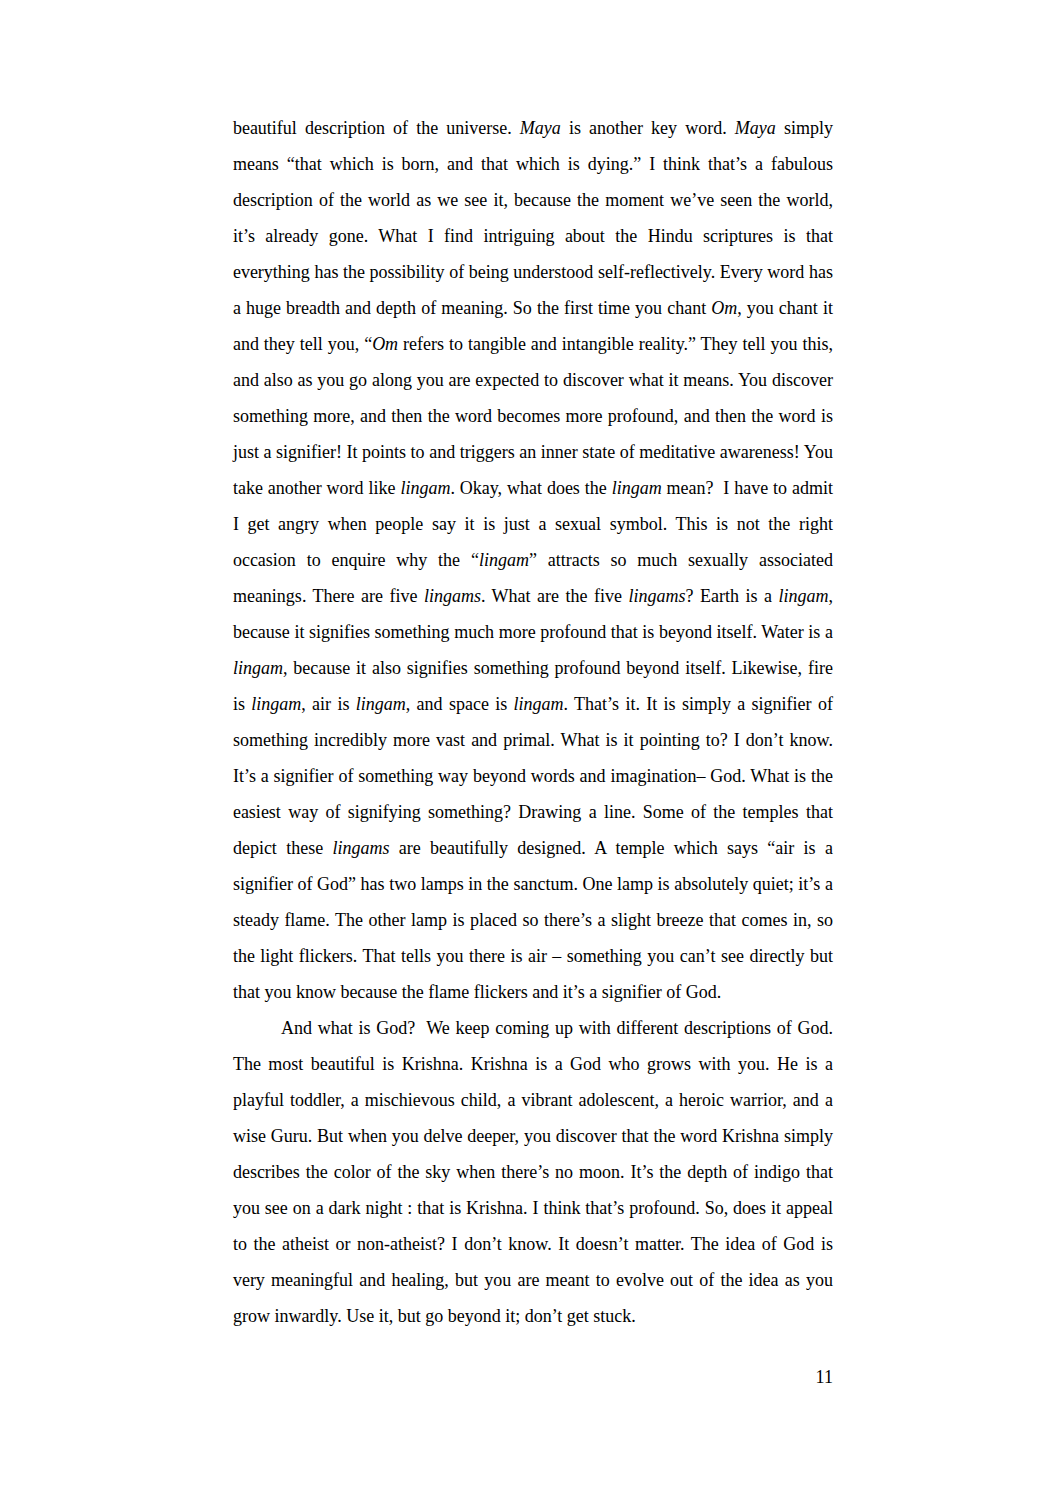beautiful description of the universe. Maya is another key word. Maya simply means “that which is born, and that which is dying.” I think that’s a fabulous description of the world as we see it, because the moment we’ve seen the world, it’s already gone. What I find intriguing about the Hindu scriptures is that everything has the possibility of being understood self-reflectively. Every word has a huge breadth and depth of meaning. So the first time you chant Om, you chant it and they tell you, “Om refers to tangible and intangible reality.” They tell you this, and also as you go along you are expected to discover what it means. You discover something more, and then the word becomes more profound, and then the word is just a signifier! It points to and triggers an inner state of meditative awareness! You take another word like lingam. Okay, what does the lingam mean? I have to admit I get angry when people say it is just a sexual symbol. This is not the right occasion to enquire why the “lingam” attracts so much sexually associated meanings. There are five lingams. What are the five lingams? Earth is a lingam, because it signifies something much more profound that is beyond itself. Water is a lingam, because it also signifies something profound beyond itself. Likewise, fire is lingam, air is lingam, and space is lingam. That’s it. It is simply a signifier of something incredibly more vast and primal. What is it pointing to? I don’t know. It’s a signifier of something way beyond words and imagination– God. What is the easiest way of signifying something? Drawing a line. Some of the temples that depict these lingams are beautifully designed. A temple which says “air is a signifier of God” has two lamps in the sanctum. One lamp is absolutely quiet; it’s a steady flame. The other lamp is placed so there’s a slight breeze that comes in, so the light flickers. That tells you there is air – something you can’t see directly but that you know because the flame flickers and it’s a signifier of God.
And what is God? We keep coming up with different descriptions of God. The most beautiful is Krishna. Krishna is a God who grows with you. He is a playful toddler, a mischievous child, a vibrant adolescent, a heroic warrior, and a wise Guru. But when you delve deeper, you discover that the word Krishna simply describes the color of the sky when there’s no moon. It’s the depth of indigo that you see on a dark night : that is Krishna. I think that’s profound. So, does it appeal to the atheist or non-atheist? I don’t know. It doesn’t matter. The idea of God is very meaningful and healing, but you are meant to evolve out of the idea as you grow inwardly. Use it, but go beyond it; don’t get stuck.
11